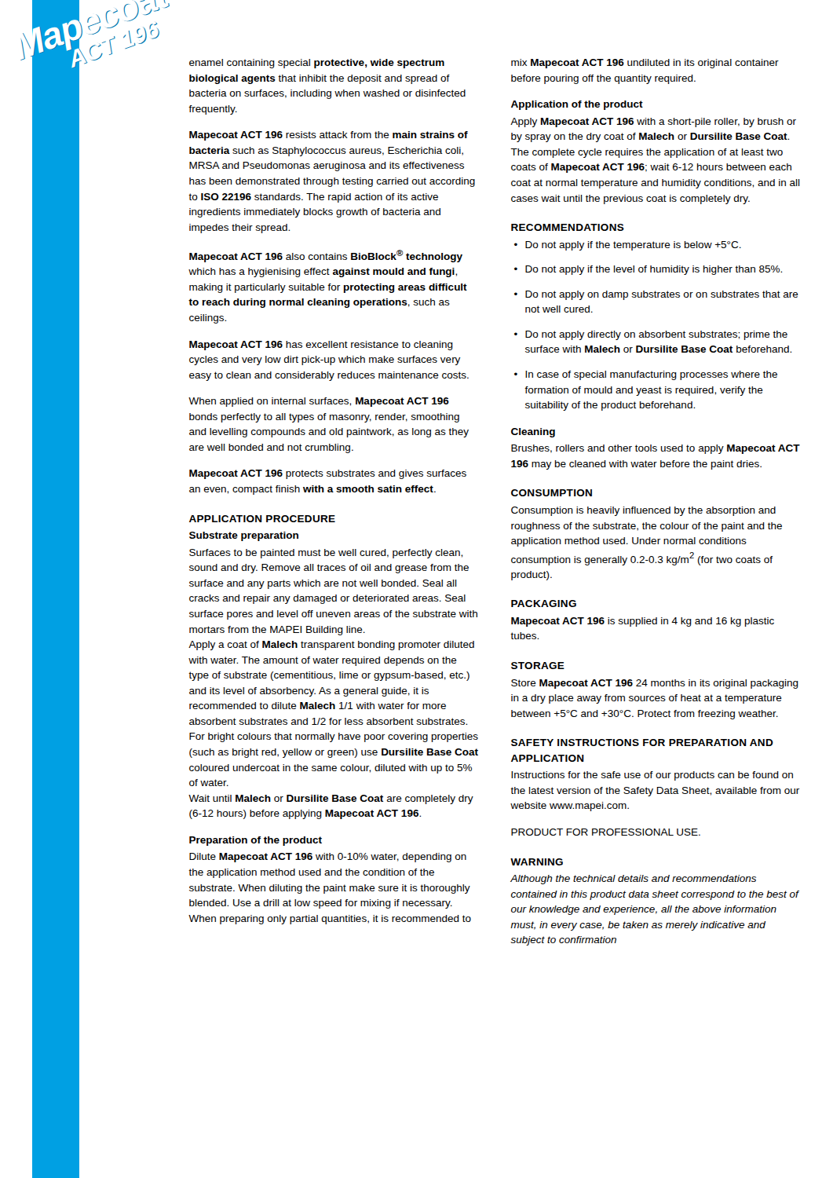Mapecoat
ACT 196
enamel containing special protective, wide spectrum biological agents that inhibit the deposit and spread of bacteria on surfaces, including when washed or disinfected frequently.
Mapecoat ACT 196 resists attack from the main strains of bacteria such as Staphylococcus aureus, Escherichia coli, MRSA and Pseudomonas aeruginosa and its effectiveness has been demonstrated through testing carried out according to ISO 22196 standards. The rapid action of its active ingredients immediately blocks growth of bacteria and impedes their spread.
Mapecoat ACT 196 also contains BioBlock® technology which has a hygienising effect against mould and fungi, making it particularly suitable for protecting areas difficult to reach during normal cleaning operations, such as ceilings.
Mapecoat ACT 196 has excellent resistance to cleaning cycles and very low dirt pick-up which make surfaces very easy to clean and considerably reduces maintenance costs.
When applied on internal surfaces, Mapecoat ACT 196 bonds perfectly to all types of masonry, render, smoothing and levelling compounds and old paintwork, as long as they are well bonded and not crumbling.
Mapecoat ACT 196 protects substrates and gives surfaces an even, compact finish with a smooth satin effect.
APPLICATION PROCEDURE
Substrate preparation
Surfaces to be painted must be well cured, perfectly clean, sound and dry. Remove all traces of oil and grease from the surface and any parts which are not well bonded. Seal all cracks and repair any damaged or deteriorated areas. Seal surface pores and level off uneven areas of the substrate with mortars from the MAPEI Building line.
Apply a coat of Malech transparent bonding promoter diluted with water. The amount of water required depends on the type of substrate (cementitious, lime or gypsum-based, etc.) and its level of absorbency. As a general guide, it is recommended to dilute Malech 1/1 with water for more absorbent substrates and 1/2 for less absorbent substrates.
For bright colours that normally have poor covering properties (such as bright red, yellow or green) use Dursilite Base Coat coloured undercoat in the same colour, diluted with up to 5% of water.
Wait until Malech or Dursilite Base Coat are completely dry (6-12 hours) before applying Mapecoat ACT 196.
Preparation of the product
Dilute Mapecoat ACT 196 with 0-10% water, depending on the application method used and the condition of the substrate. When diluting the paint make sure it is thoroughly blended. Use a drill at low speed for mixing if necessary. When preparing only partial quantities, it is recommended to mix Mapecoat ACT 196 undiluted in its original container before pouring off the quantity required.
Application of the product
Apply Mapecoat ACT 196 with a short-pile roller, by brush or by spray on the dry coat of Malech or Dursilite Base Coat. The complete cycle requires the application of at least two coats of Mapecoat ACT 196; wait 6-12 hours between each coat at normal temperature and humidity conditions, and in all cases wait until the previous coat is completely dry.
RECOMMENDATIONS
Do not apply if the temperature is below +5°C.
Do not apply if the level of humidity is higher than 85%.
Do not apply on damp substrates or on substrates that are not well cured.
Do not apply directly on absorbent substrates; prime the surface with Malech or Dursilite Base Coat beforehand.
In case of special manufacturing processes where the formation of mould and yeast is required, verify the suitability of the product beforehand.
Cleaning
Brushes, rollers and other tools used to apply Mapecoat ACT 196 may be cleaned with water before the paint dries.
CONSUMPTION
Consumption is heavily influenced by the absorption and roughness of the substrate, the colour of the paint and the application method used. Under normal conditions consumption is generally 0.2-0.3 kg/m2 (for two coats of product).
PACKAGING
Mapecoat ACT 196 is supplied in 4 kg and 16 kg plastic tubes.
STORAGE
Store Mapecoat ACT 196 24 months in its original packaging in a dry place away from sources of heat at a temperature between +5°C and +30°C. Protect from freezing weather.
SAFETY INSTRUCTIONS FOR PREPARATION AND APPLICATION
Instructions for the safe use of our products can be found on the latest version of the Safety Data Sheet, available from our website www.mapei.com.
PRODUCT FOR PROFESSIONAL USE.
WARNING
Although the technical details and recommendations contained in this product data sheet correspond to the best of our knowledge and experience, all the above information must, in every case, be taken as merely indicative and subject to confirmation